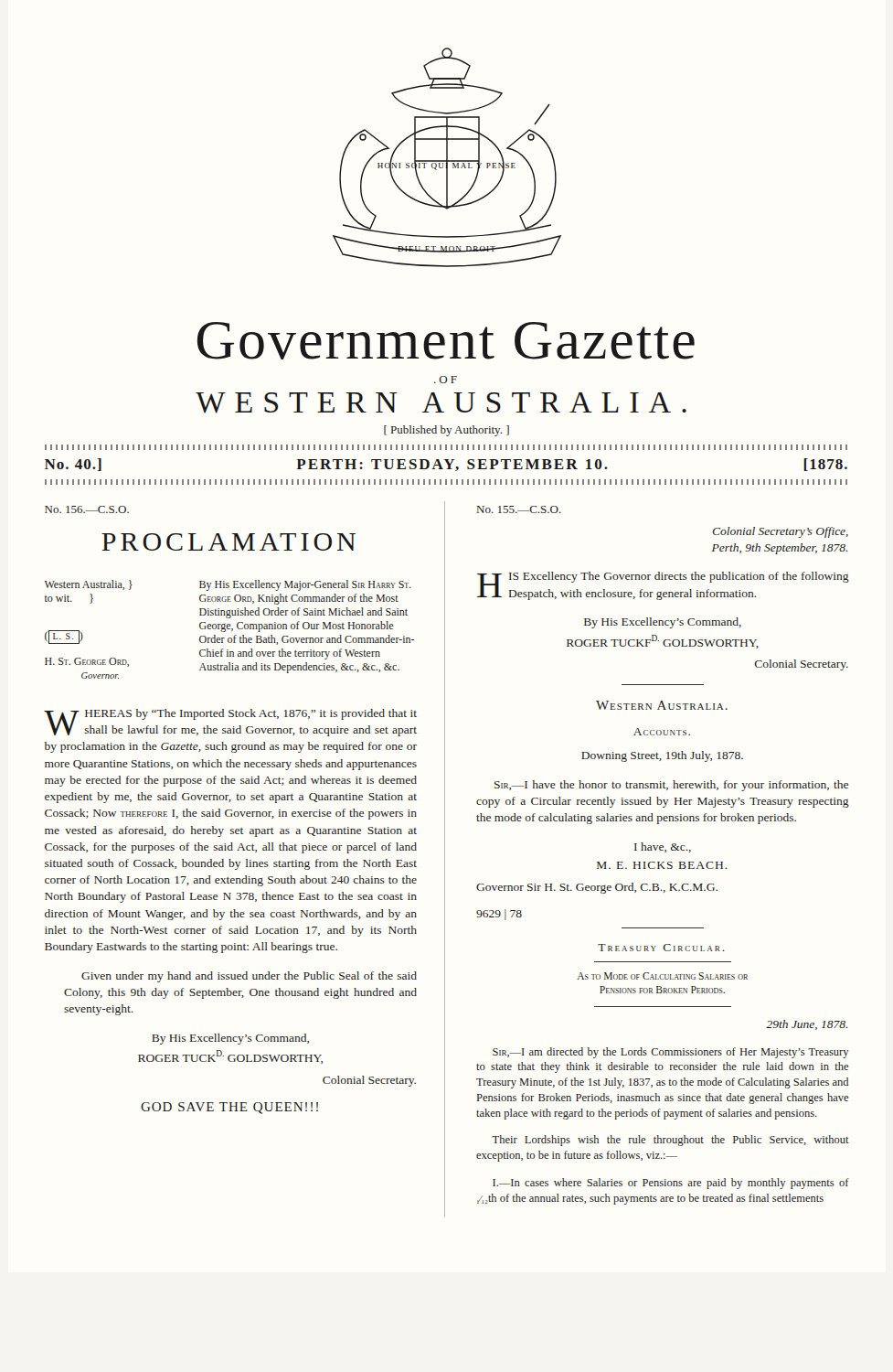HONI SOIT QUI MAL Y PENSE DIEU ET MON DROIT
Government Gazette
.OF
WESTERN AUSTRALIA.
[ Published by Authority. ]
No. 40.] PERTH: TUESDAY, SEPTEMBER 10. [1878.
No. 156.—C.S.O.
PROCLAMATION
Western Australia, }
to wit. }
(L. S.)
H. St. George Ord,
Governor.
By His Excellency Major-General Sir Harry St. George Ord, Knight Commander of the Most Distinguished Order of Saint Michael and Saint George, Companion of Our Most Honorable Order of the Bath, Governor and Commander-in-Chief in and over the territory of Western Australia and its Dependencies, &c., &c., &c.
WHEREAS by “The Imported Stock Act, 1876,” it is provided that it shall be lawful for me, the said Governor, to acquire and set apart by proclamation in the Gazette, such ground as may be required for one or more Quarantine Stations, on which the necessary sheds and appurtenances may be erected for the purpose of the said Act; and whereas it is deemed expedient by me, the said Governor, to set apart a Quarantine Station at Cossack; Now therefore I, the said Governor, in exercise of the powers in me vested as aforesaid, do hereby set apart as a Quarantine Station at Cossack, for the purposes of the said Act, all that piece or parcel of land situated south of Cossack, bounded by lines starting from the North East corner of North Location 17, and extending South about 240 chains to the North Boundary of Pastoral Lease N 378, thence East to the sea coast in direction of Mount Wanger, and by the sea coast Northwards, and by an inlet to the North-West corner of said Location 17, and by its North Boundary Eastwards to the starting point: All bearings true.
Given under my hand and issued under the Public Seal of the said Colony, this 9th day of September, One thousand eight hundred and seventy-eight.
By His Excellency’s Command,
ROGER TUCKD. GOLDSWORTHY,
Colonial Secretary.
GOD SAVE THE QUEEN!!!
No. 155.—C.S.O.
Colonial Secretary’s Office,
Perth, 9th September, 1878.
HIS Excellency The Governor directs the publication of the following Despatch, with enclosure, for general information.
By His Excellency’s Command,
ROGER TUCKFD. GOLDSWORTHY,
Colonial Secretary.
Western Australia.
Accounts.
Downing Street, 19th July, 1878.
Sir,—I have the honor to transmit, herewith, for your information, the copy of a Circular recently issued by Her Majesty’s Treasury respecting the mode of calculating salaries and pensions for broken periods.
I have, &c.,
M. E. HICKS BEACH.
Governor Sir H. St. George Ord, C.B., K.C.M.G.
9629 | 78
Treasury Circular.
As to Mode of Calculating Salaries or
Pensions for Broken Periods.
29th June, 1878.
Sir,—I am directed by the Lords Commissioners of Her Majesty’s Treasury to state that they think it desirable to reconsider the rule laid down in the Treasury Minute, of the 1st July, 1837, as to the mode of Calculating Salaries and Pensions for Broken Periods, inasmuch as since that date general changes have taken place with regard to the periods of payment of salaries and pensions.
Their Lordships wish the rule throughout the Public Service, without exception, to be in future as follows, viz.:—
I.—In cases where Salaries or Pensions are paid by monthly payments of ₁⁄₁₂th of the annual rates, such payments are to be treated as final settlements